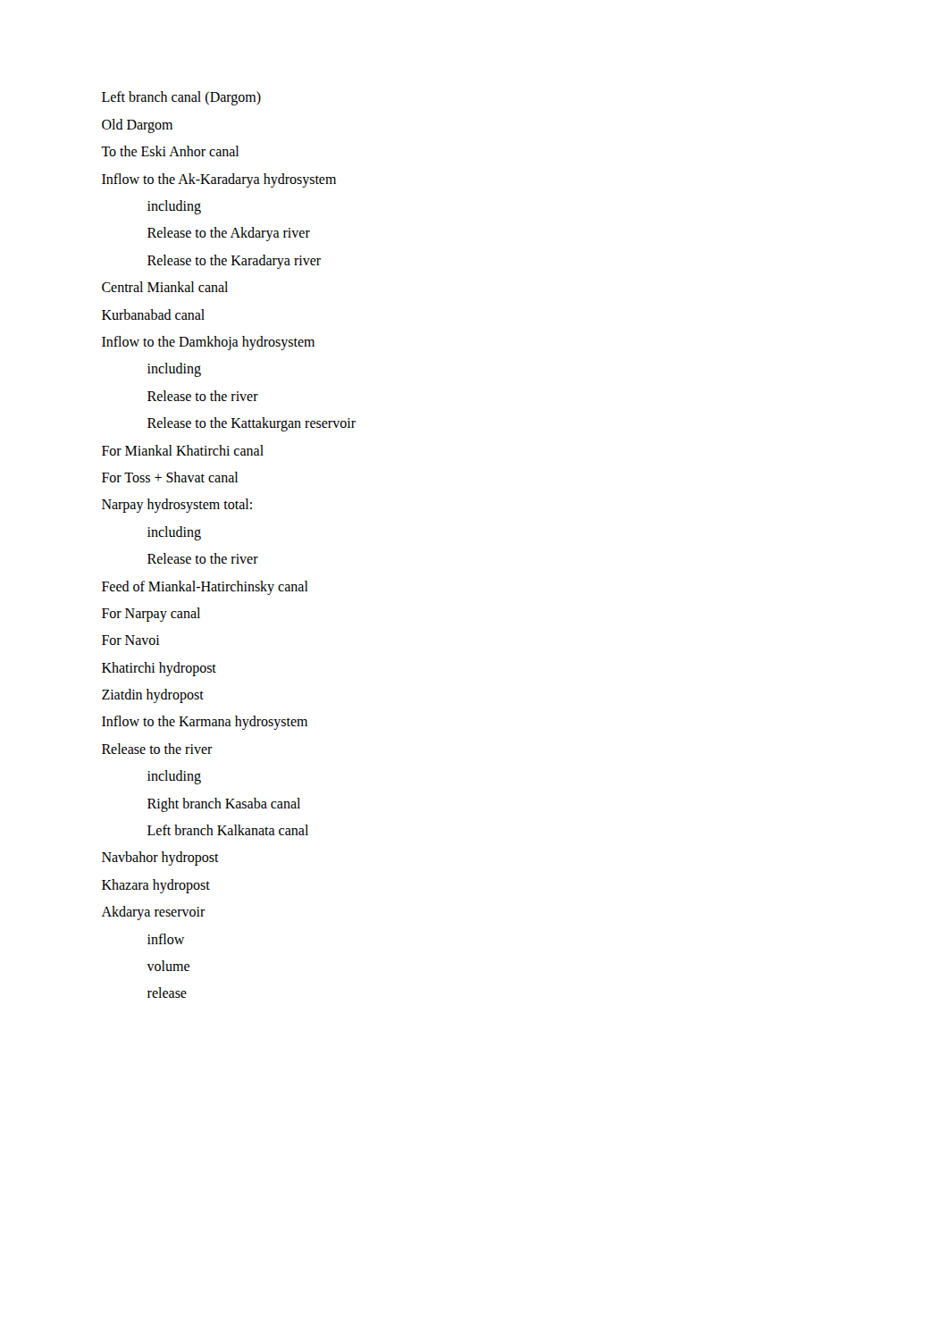Left branch canal (Dargom)
Old Dargom
To the Eski Anhor canal
Inflow to the Ak-Karadarya hydrosystem
including
Release to the Akdarya river
Release to the Karadarya river
Central Miankal canal
Kurbanabad canal
Inflow to the Damkhoja hydrosystem
including
Release to the river
Release to the Kattakurgan reservoir
For Miankal Khatirchi canal
For Toss + Shavat canal
Narpay hydrosystem total:
including
Release to the river
Feed of Miankal-Hatirchinsky canal
For Narpay canal
For Navoi
Khatirchi hydropost
Ziatdin hydropost
Inflow to the Karmana hydrosystem
Release to the river
including
Right branch Kasaba canal
Left branch Kalkanata canal
Navbahor hydropost
Khazara hydropost
Akdarya reservoir
inflow
volume
release